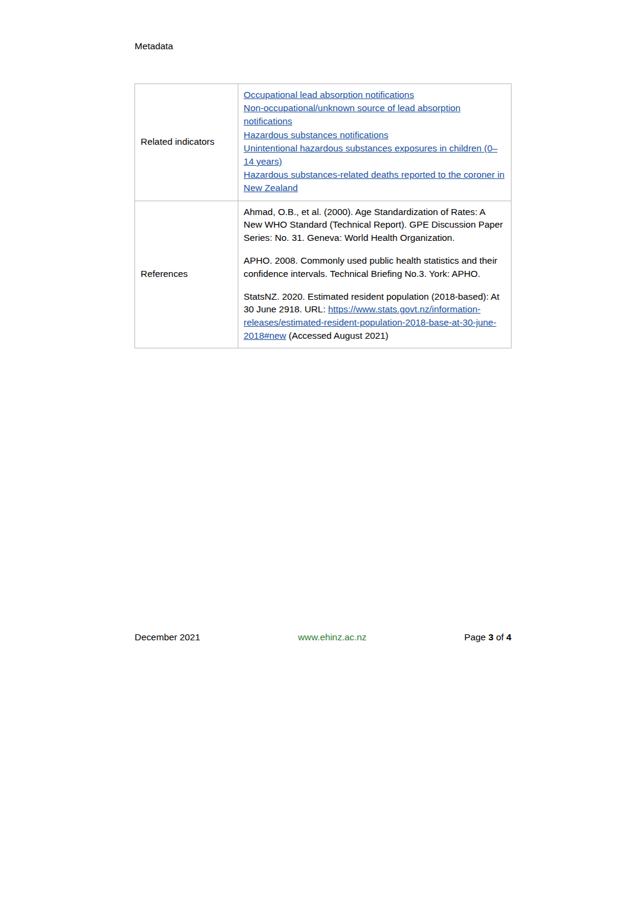Metadata
| Related indicators | Occupational lead absorption notifications Non-occupational/unknown source of lead absorption notifications Hazardous substances notifications Unintentional hazardous substances exposures in children (0–14 years) Hazardous substances-related deaths reported to the coroner in New Zealand |
| References | Ahmad, O.B., et al. (2000). Age Standardization of Rates: A New WHO Standard (Technical Report). GPE Discussion Paper Series: No. 31. Geneva: World Health Organization. APHO. 2008. Commonly used public health statistics and their confidence intervals. Technical Briefing No.3. York: APHO. StatsNZ. 2020. Estimated resident population (2018-based): At 30 June 2918. URL: https://www.stats.govt.nz/information-releases/estimated-resident-population-2018-base-at-30-june-2018#new (Accessed August 2021) |
December 2021
www.ehinz.ac.nz
Page 3 of 4